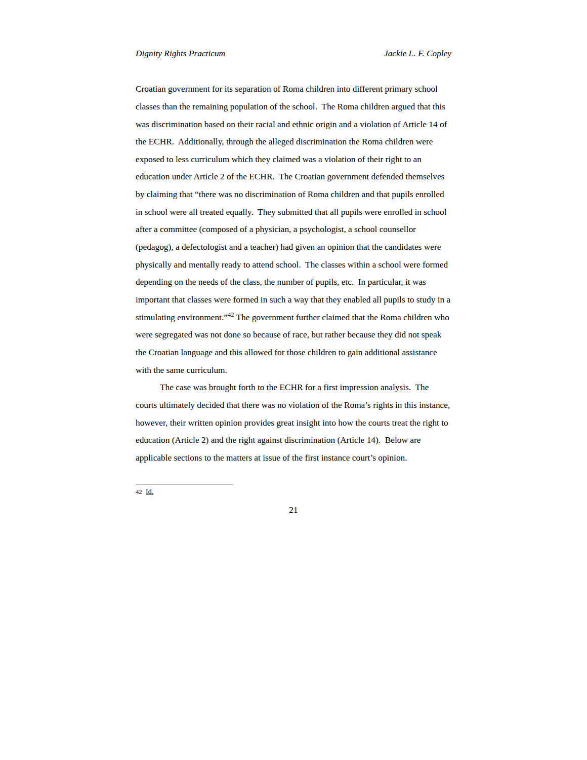Dignity Rights Practicum Jackie L. F. Copley
Croatian government for its separation of Roma children into different primary school classes than the remaining population of the school. The Roma children argued that this was discrimination based on their racial and ethnic origin and a violation of Article 14 of the ECHR. Additionally, through the alleged discrimination the Roma children were exposed to less curriculum which they claimed was a violation of their right to an education under Article 2 of the ECHR. The Croatian government defended themselves by claiming that “there was no discrimination of Roma children and that pupils enrolled in school were all treated equally. They submitted that all pupils were enrolled in school after a committee (composed of a physician, a psychologist, a school counsellor (pedagog), a defectologist and a teacher) had given an opinion that the candidates were physically and mentally ready to attend school. The classes within a school were formed depending on the needs of the class, the number of pupils, etc. In particular, it was important that classes were formed in such a way that they enabled all pupils to study in a stimulating environment.”42 The government further claimed that the Roma children who were segregated was not done so because of race, but rather because they did not speak the Croatian language and this allowed for those children to gain additional assistance with the same curriculum.
The case was brought forth to the ECHR for a first impression analysis. The courts ultimately decided that there was no violation of the Roma’s rights in this instance, however, their written opinion provides great insight into how the courts treat the right to education (Article 2) and the right against discrimination (Article 14). Below are applicable sections to the matters at issue of the first instance court’s opinion.
42 Id.
21